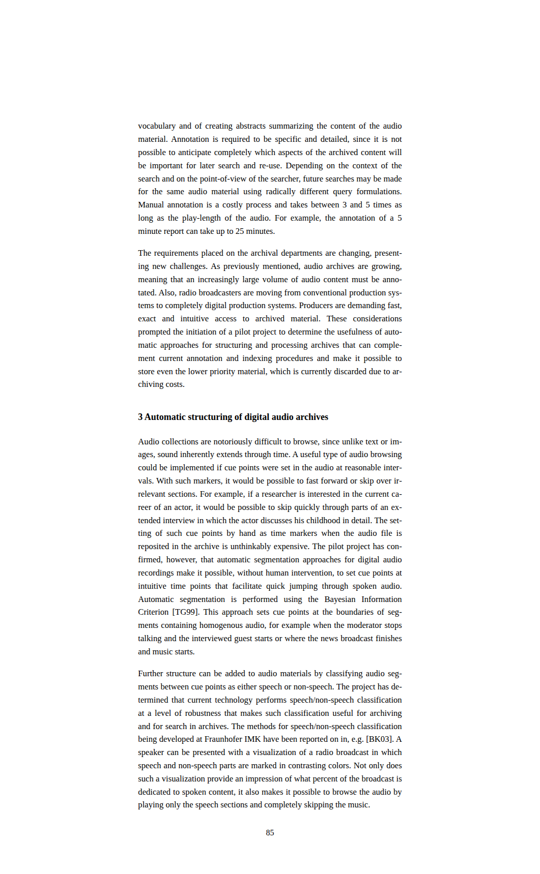vocabulary and of creating abstracts summarizing the content of the audio material. Annotation is required to be specific and detailed, since it is not possible to anticipate completely which aspects of the archived content will be important for later search and re-use. Depending on the context of the search and on the point-of-view of the searcher, future searches may be made for the same audio material using radically different query formulations. Manual annotation is a costly process and takes between 3 and 5 times as long as the play-length of the audio. For example, the annotation of a 5 minute report can take up to 25 minutes.
The requirements placed on the archival departments are changing, presenting new challenges. As previously mentioned, audio archives are growing, meaning that an increasingly large volume of audio content must be annotated. Also, radio broadcasters are moving from conventional production systems to completely digital production systems. Producers are demanding fast, exact and intuitive access to archived material. These considerations prompted the initiation of a pilot project to determine the usefulness of automatic approaches for structuring and processing archives that can complement current annotation and indexing procedures and make it possible to store even the lower priority material, which is currently discarded due to archiving costs.
3 Automatic structuring of digital audio archives
Audio collections are notoriously difficult to browse, since unlike text or images, sound inherently extends through time. A useful type of audio browsing could be implemented if cue points were set in the audio at reasonable intervals. With such markers, it would be possible to fast forward or skip over irrelevant sections. For example, if a researcher is interested in the current career of an actor, it would be possible to skip quickly through parts of an extended interview in which the actor discusses his childhood in detail. The setting of such cue points by hand as time markers when the audio file is reposited in the archive is unthinkably expensive. The pilot project has confirmed, however, that automatic segmentation approaches for digital audio recordings make it possible, without human intervention, to set cue points at intuitive time points that facilitate quick jumping through spoken audio. Automatic segmentation is performed using the Bayesian Information Criterion [TG99]. This approach sets cue points at the boundaries of segments containing homogenous audio, for example when the moderator stops talking and the interviewed guest starts or where the news broadcast finishes and music starts.
Further structure can be added to audio materials by classifying audio segments between cue points as either speech or non-speech. The project has determined that current technology performs speech/non-speech classification at a level of robustness that makes such classification useful for archiving and for search in archives. The methods for speech/non-speech classification being developed at Fraunhofer IMK have been reported on in, e.g. [BK03]. A speaker can be presented with a visualization of a radio broadcast in which speech and non-speech parts are marked in contrasting colors. Not only does such a visualization provide an impression of what percent of the broadcast is dedicated to spoken content, it also makes it possible to browse the audio by playing only the speech sections and completely skipping the music.
85